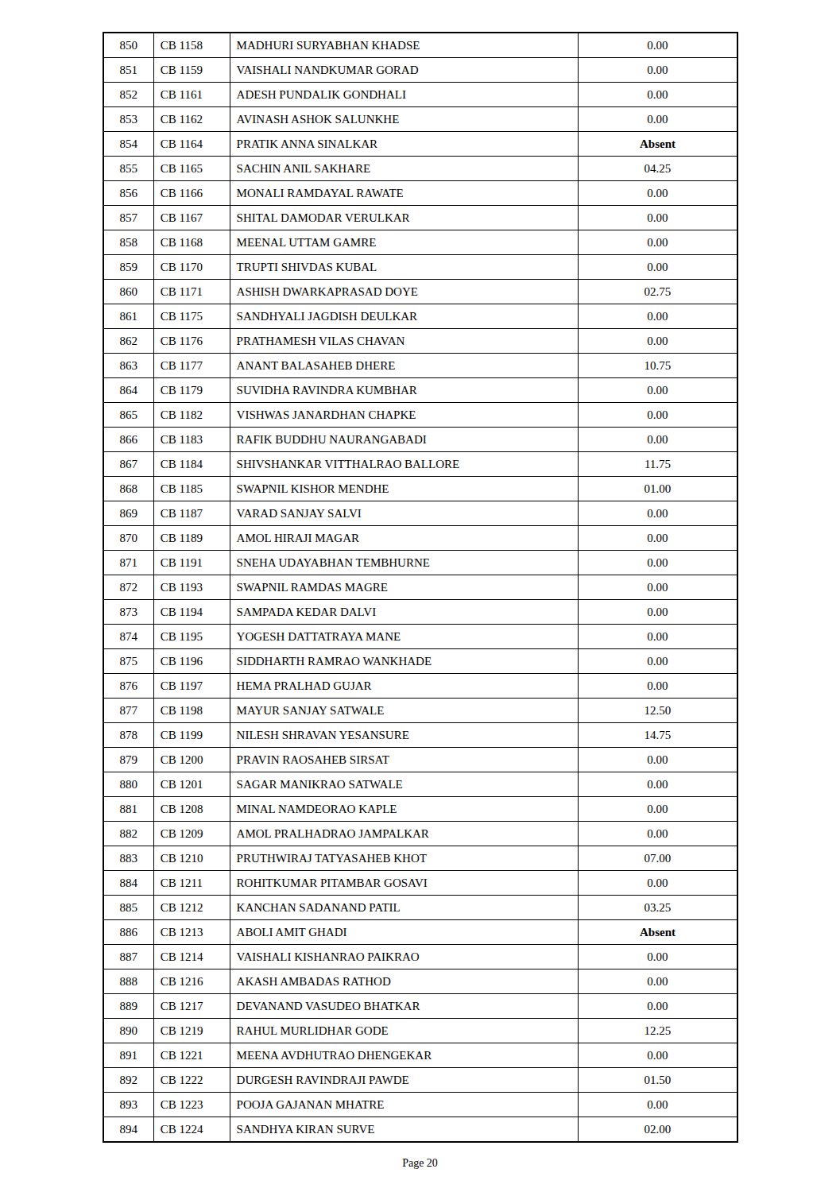| 850 | CB 1158 | MADHURI SURYABHAN KHADSE | 0.00 |
| 851 | CB 1159 | VAISHALI NANDKUMAR GORAD | 0.00 |
| 852 | CB 1161 | ADESH PUNDALIK GONDHALI | 0.00 |
| 853 | CB 1162 | AVINASH ASHOK SALUNKHE | 0.00 |
| 854 | CB 1164 | PRATIK ANNA SINALKAR | Absent |
| 855 | CB 1165 | SACHIN ANIL SAKHARE | 04.25 |
| 856 | CB 1166 | MONALI RAMDAYAL RAWATE | 0.00 |
| 857 | CB 1167 | SHITAL DAMODAR VERULKAR | 0.00 |
| 858 | CB 1168 | MEENAL UTTAM GAMRE | 0.00 |
| 859 | CB 1170 | TRUPTI SHIVDAS KUBAL | 0.00 |
| 860 | CB 1171 | ASHISH DWARKAPRASAD DOYE | 02.75 |
| 861 | CB 1175 | SANDHYALI JAGDISH DEULKAR | 0.00 |
| 862 | CB 1176 | PRATHAMESH VILAS CHAVAN | 0.00 |
| 863 | CB 1177 | ANANT BALASAHEB DHERE | 10.75 |
| 864 | CB 1179 | SUVIDHA RAVINDRA KUMBHAR | 0.00 |
| 865 | CB 1182 | VISHWAS JANARDHAN CHAPKE | 0.00 |
| 866 | CB 1183 | RAFIK BUDDHU NAURANGABADI | 0.00 |
| 867 | CB 1184 | SHIVSHANKAR VITTHALRAO BALLORE | 11.75 |
| 868 | CB 1185 | SWAPNIL KISHOR MENDHE | 01.00 |
| 869 | CB 1187 | VARAD SANJAY SALVI | 0.00 |
| 870 | CB 1189 | AMOL HIRAJI MAGAR | 0.00 |
| 871 | CB 1191 | SNEHA UDAYABHAN TEMBHURNE | 0.00 |
| 872 | CB 1193 | SWAPNIL RAMDAS MAGRE | 0.00 |
| 873 | CB 1194 | SAMPADA KEDAR DALVI | 0.00 |
| 874 | CB 1195 | YOGESH DATTATRAYA MANE | 0.00 |
| 875 | CB 1196 | SIDDHARTH RAMRAO WANKHADE | 0.00 |
| 876 | CB 1197 | HEMA PRALHAD GUJAR | 0.00 |
| 877 | CB 1198 | MAYUR SANJAY SATWALE | 12.50 |
| 878 | CB 1199 | NILESH SHRAVAN YESANSURE | 14.75 |
| 879 | CB 1200 | PRAVIN RAOSAHEB SIRSAT | 0.00 |
| 880 | CB 1201 | SAGAR MANIKRAO SATWALE | 0.00 |
| 881 | CB 1208 | MINAL NAMDEORAO KAPLE | 0.00 |
| 882 | CB 1209 | AMOL PRALHADRAO JAMPALKAR | 0.00 |
| 883 | CB 1210 | PRUTHWIRAJ TATYASAHEB KHOT | 07.00 |
| 884 | CB 1211 | ROHITKUMAR PITAMBAR GOSAVI | 0.00 |
| 885 | CB 1212 | KANCHAN SADANAND PATIL | 03.25 |
| 886 | CB 1213 | ABOLI AMIT GHADI | Absent |
| 887 | CB 1214 | VAISHALI KISHANRAO PAIKRAO | 0.00 |
| 888 | CB 1216 | AKASH AMBADAS RATHOD | 0.00 |
| 889 | CB 1217 | DEVANAND VASUDEO BHATKAR | 0.00 |
| 890 | CB 1219 | RAHUL MURLIDHAR GODE | 12.25 |
| 891 | CB 1221 | MEENA AVDHUTRAO DHENGEKAR | 0.00 |
| 892 | CB 1222 | DURGESH RAVINDRAJI PAWDE | 01.50 |
| 893 | CB 1223 | POOJA GAJANAN MHATRE | 0.00 |
| 894 | CB 1224 | SANDHYA KIRAN SURVE | 02.00 |
Page 20